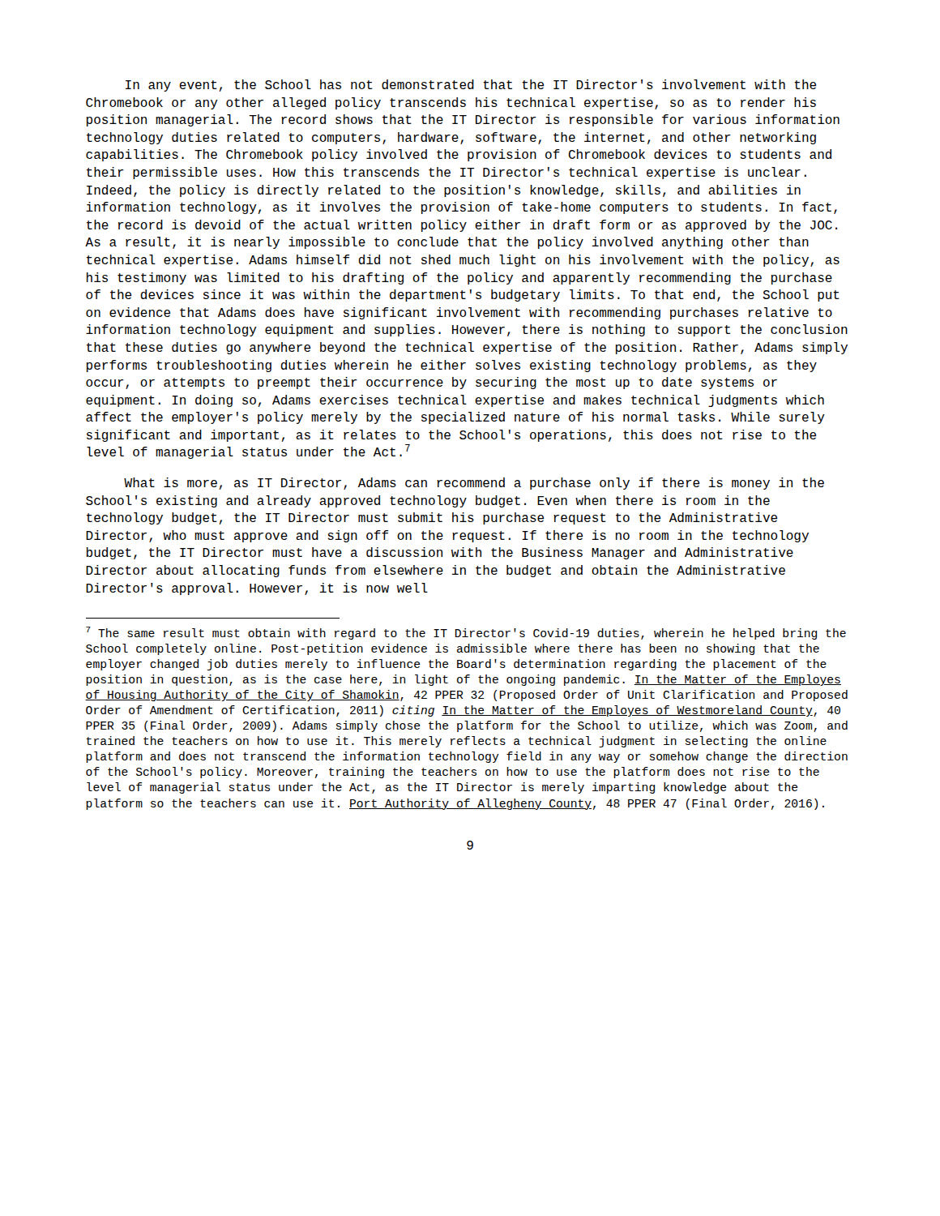In any event, the School has not demonstrated that the IT Director's involvement with the Chromebook or any other alleged policy transcends his technical expertise, so as to render his position managerial. The record shows that the IT Director is responsible for various information technology duties related to computers, hardware, software, the internet, and other networking capabilities. The Chromebook policy involved the provision of Chromebook devices to students and their permissible uses. How this transcends the IT Director's technical expertise is unclear. Indeed, the policy is directly related to the position's knowledge, skills, and abilities in information technology, as it involves the provision of take-home computers to students. In fact, the record is devoid of the actual written policy either in draft form or as approved by the JOC. As a result, it is nearly impossible to conclude that the policy involved anything other than technical expertise. Adams himself did not shed much light on his involvement with the policy, as his testimony was limited to his drafting of the policy and apparently recommending the purchase of the devices since it was within the department's budgetary limits. To that end, the School put on evidence that Adams does have significant involvement with recommending purchases relative to information technology equipment and supplies. However, there is nothing to support the conclusion that these duties go anywhere beyond the technical expertise of the position. Rather, Adams simply performs troubleshooting duties wherein he either solves existing technology problems, as they occur, or attempts to preempt their occurrence by securing the most up to date systems or equipment. In doing so, Adams exercises technical expertise and makes technical judgments which affect the employer's policy merely by the specialized nature of his normal tasks. While surely significant and important, as it relates to the School's operations, this does not rise to the level of managerial status under the Act.7
What is more, as IT Director, Adams can recommend a purchase only if there is money in the School's existing and already approved technology budget. Even when there is room in the technology budget, the IT Director must submit his purchase request to the Administrative Director, who must approve and sign off on the request. If there is no room in the technology budget, the IT Director must have a discussion with the Business Manager and Administrative Director about allocating funds from elsewhere in the budget and obtain the Administrative Director's approval. However, it is now well
7 The same result must obtain with regard to the IT Director's Covid-19 duties, wherein he helped bring the School completely online. Post-petition evidence is admissible where there has been no showing that the employer changed job duties merely to influence the Board's determination regarding the placement of the position in question, as is the case here, in light of the ongoing pandemic. In the Matter of the Employes of Housing Authority of the City of Shamokin, 42 PPER 32 (Proposed Order of Unit Clarification and Proposed Order of Amendment of Certification, 2011) citing In the Matter of the Employes of Westmoreland County, 40 PPER 35 (Final Order, 2009). Adams simply chose the platform for the School to utilize, which was Zoom, and trained the teachers on how to use it. This merely reflects a technical judgment in selecting the online platform and does not transcend the information technology field in any way or somehow change the direction of the School's policy. Moreover, training the teachers on how to use the platform does not rise to the level of managerial status under the Act, as the IT Director is merely imparting knowledge about the platform so the teachers can use it. Port Authority of Allegheny County, 48 PPER 47 (Final Order, 2016).
9